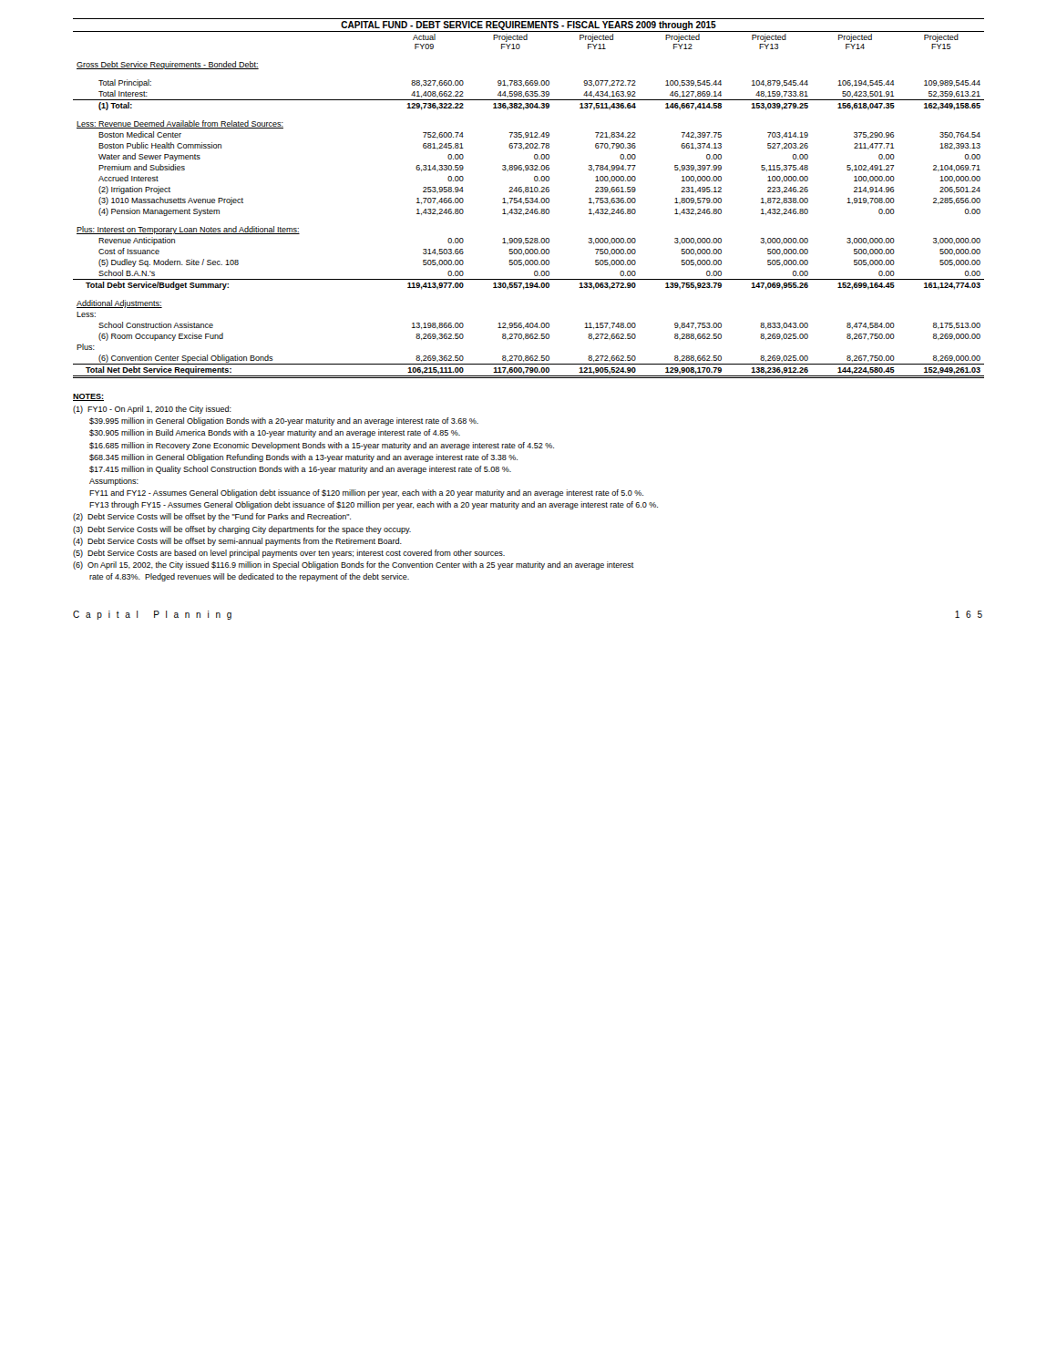| CAPITAL FUND - DEBT SERVICE REQUIREMENTS - FISCAL YEARS 2009 through 2015 |
| | Actual FY09 | Projected FY10 | Projected FY11 | Projected FY12 | Projected FY13 | Projected FY14 | Projected FY15 |
| Gross Debt Service Requirements - Bonded Debt: | |
| Total Principal: | 88,327,660.00 | 91,783,669.00 | 93,077,272.72 | 100,539,545.44 | 104,879,545.44 | 106,194,545.44 | 109,989,545.44 |
| Total Interest: | 41,408,662.22 | 44,598,635.39 | 44,434,163.92 | 46,127,869.14 | 48,159,733.81 | 50,423,501.91 | 52,359,613.21 |
| (1) Total: | 129,736,322.22 | 136,382,304.39 | 137,511,436.64 | 146,667,414.58 | 153,039,279.25 | 156,618,047.35 | 162,349,158.65 |
| Less: Revenue Deemed Available from Related Sources: | |
| Boston Medical Center | 752,600.74 | 735,912.49 | 721,834.22 | 742,397.75 | 703,414.19 | 375,290.96 | 350,764.54 |
| Boston Public Health Commission | 681,245.81 | 673,202.78 | 670,790.36 | 661,374.13 | 527,203.26 | 211,477.71 | 182,393.13 |
| Water and Sewer Payments | 0.00 | 0.00 | 0.00 | 0.00 | 0.00 | 0.00 | 0.00 |
| Premium and Subsidies | 6,314,330.59 | 3,896,932.06 | 3,784,994.77 | 5,939,397.99 | 5,115,375.48 | 5,102,491.27 | 2,104,069.71 |
| Accrued Interest | 0.00 | 0.00 | 100,000.00 | 100,000.00 | 100,000.00 | 100,000.00 | 100,000.00 |
| (2) Irrigation Project | 253,958.94 | 246,810.26 | 239,661.59 | 231,495.12 | 223,246.26 | 214,914.96 | 206,501.24 |
| (3) 1010 Massachusetts Avenue Project | 1,707,466.00 | 1,754,534.00 | 1,753,636.00 | 1,809,579.00 | 1,872,838.00 | 1,919,708.00 | 2,285,656.00 |
| (4) Pension Management System | 1,432,246.80 | 1,432,246.80 | 1,432,246.80 | 1,432,246.80 | 1,432,246.80 | 0.00 | 0.00 |
| Plus: Interest on Temporary Loan Notes and Additional Items: | |
| Revenue Anticipation | 0.00 | 1,909,528.00 | 3,000,000.00 | 3,000,000.00 | 3,000,000.00 | 3,000,000.00 | 3,000,000.00 |
| Cost of Issuance | 314,503.66 | 500,000.00 | 750,000.00 | 500,000.00 | 500,000.00 | 500,000.00 | 500,000.00 |
| (5) Dudley Sq. Modern. Site / Sec. 108 | 505,000.00 | 505,000.00 | 505,000.00 | 505,000.00 | 505,000.00 | 505,000.00 | 505,000.00 |
| School B.A.N.'s | 0.00 | 0.00 | 0.00 | 0.00 | 0.00 | 0.00 | 0.00 |
| Total Debt Service/Budget Summary: | 119,413,977.00 | 130,557,194.00 | 133,063,272.90 | 139,755,923.79 | 147,069,955.26 | 152,699,164.45 | 161,124,774.03 |
| Additional Adjustments: | |
| Less: | |
| School Construction Assistance | 13,198,866.00 | 12,956,404.00 | 11,157,748.00 | 9,847,753.00 | 8,833,043.00 | 8,474,584.00 | 8,175,513.00 |
| (6) Room Occupancy Excise Fund | 8,269,362.50 | 8,270,862.50 | 8,272,662.50 | 8,288,662.50 | 8,269,025.00 | 8,267,750.00 | 8,269,000.00 |
| Plus: | |
| (6) Convention Center Special Obligation Bonds | 8,269,362.50 | 8,270,862.50 | 8,272,662.50 | 8,288,662.50 | 8,269,025.00 | 8,267,750.00 | 8,269,000.00 |
| Total Net Debt Service Requirements: | 106,215,111.00 | 117,600,790.00 | 121,905,524.90 | 129,908,170.79 | 138,236,912.26 | 144,224,580.45 | 152,949,261.03 |
NOTES:
(1) FY10 - On April 1, 2010 the City issued:
$39.995 million in General Obligation Bonds with a 20-year maturity and an average interest rate of 3.68 %.
$30.905 million in Build America Bonds with a 10-year maturity and an average interest rate of 4.85 %.
$16.685 million in Recovery Zone Economic Development Bonds with a 15-year maturity and an average interest rate of 4.52 %.
$68.345 million in General Obligation Refunding Bonds with a 13-year maturity and an average interest rate of 3.38 %.
$17.415 million in Quality School Construction Bonds with a 16-year maturity and an average interest rate of 5.08 %.
Assumptions:
FY11 and FY12 - Assumes General Obligation debt issuance of $120 million per year, each with a 20 year maturity and an average interest rate of 5.0 %.
FY13 through FY15 - Assumes General Obligation debt issuance of $120 million per year, each with a 20 year maturity and an average interest rate of 6.0 %.
(2) Debt Service Costs will be offset by the "Fund for Parks and Recreation".
(3) Debt Service Costs will be offset by charging City departments for the space they occupy.
(4) Debt Service Costs will be offset by semi-annual payments from the Retirement Board.
(5) Debt Service Costs are based on level principal payments over ten years; interest cost covered from other sources.
(6) On April 15, 2002, the City issued $116.9 million in Special Obligation Bonds for the Convention Center with a 25 year maturity and an average interest
rate of 4.83%. Pledged revenues will be dedicated to the repayment of the debt service.
C a p i t a l P l a n n i n g
1 6 5